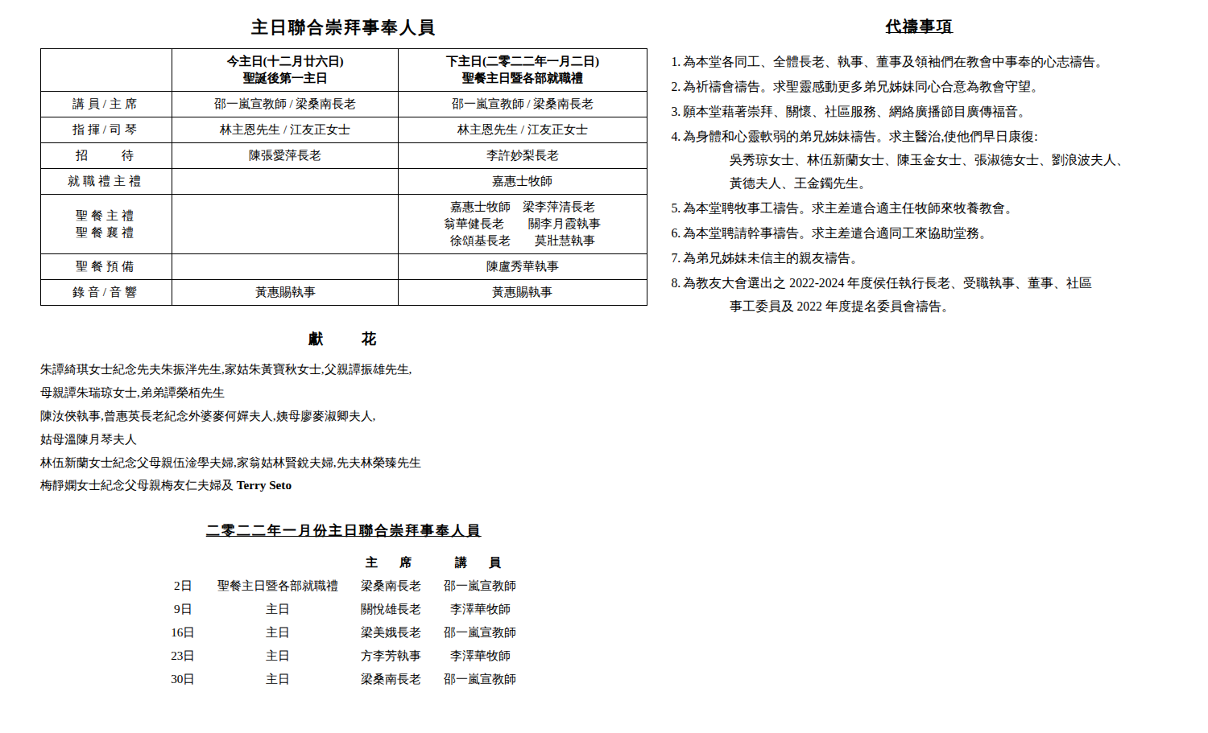主日聯合崇拜事奉人員
| | 今主日(十二月廿六日) 聖誕後第一主日 | 下主日(二零二二年一月二日) 聖餐主日暨各部就職禮 |
| --- | --- | --- |
| 講員/主席 | 邵一嵐宣教師 / 梁桑南長老 | 邵一嵐宣教師 / 梁桑南長老 |
| 指揮/司琴 | 林主恩先生 / 江友正女士 | 林主恩先生 / 江友正女士 |
| 招 待 | 陳張愛萍長老 | 李許妙梨長老 |
| 就職禮主禮 | | 嘉惠士牧師 |
| 聖餐主禮 聖餐襄禮 | | 嘉惠士牧師 梁李萍清長老 翁華健長老 關李月霞執事 徐頌基長老 莫壯慧執事 |
| 聖餐預備 | | 陳盧秀華執事 |
| 錄音/音響 | 黃惠賜執事 | 黃惠賜執事 |
獻　　花
朱譚綺琪女士紀念先夫朱振泮先生,家姑朱黃寶秋女士,父親譚振雄先生,
母親譚朱瑞琼女士,弟弟譚榮栢先生
陳汝俠執事,曾惠英長老紀念外婆麥何嬋夫人,姨母廖麥淑卿夫人,
姑母溫陳月琴夫人
林伍新蘭女士紀念父母親伍淦學夫婦,家翁姑林賢銳夫婦,先夫林榮臻先生
梅靜嫻女士紀念父母親梅友仁夫婦及 Terry Seto
二零二二年一月份主日聯合崇拜事奉人員
| | | 主 席 | 講 員 |
| --- | --- | --- | --- |
| 2日 | 聖餐主日暨各部就職禮 | 梁桑南長老 | 邵一嵐宣教師 |
| 9日 | 主日 | 關悅雄長老 | 李澤華牧師 |
| 16日 | 主日 | 梁美娥長老 | 邵一嵐宣教師 |
| 23日 | 主日 | 方李芳執事 | 李澤華牧師 |
| 30日 | 主日 | 梁桑南長老 | 邵一嵐宣教師 |
代禱事項
為本堂各同工、全體長老、執事、董事及領袖們在教會中事奉的心志禱告。
為祈禱會禱告。求聖靈感動更多弟兄姊妹同心合意為教會守望。
願本堂藉著崇拜、關懷、社區服務、網絡廣播節目廣傳福音。
為身體和心靈軟弱的弟兄姊妹禱告。求主醫治,使他們早日康復: 吳秀琼女士、林伍新蘭女士、陳玉金女士、張淑德女士、劉浪波夫人、 黃德夫人、王金鐲先生。
為本堂聘牧事工禱告。求主差遣合適主任牧師來牧養教會。
為本堂聘請幹事禱告。求主差遣合適同工來協助堂務。
為弟兄姊妹未信主的親友禱告。
為教友大會選出之 2022-2024 年度侯任執行長老、受職執事、董事、社區 事工委員及 2022 年度提名委員會禱告。